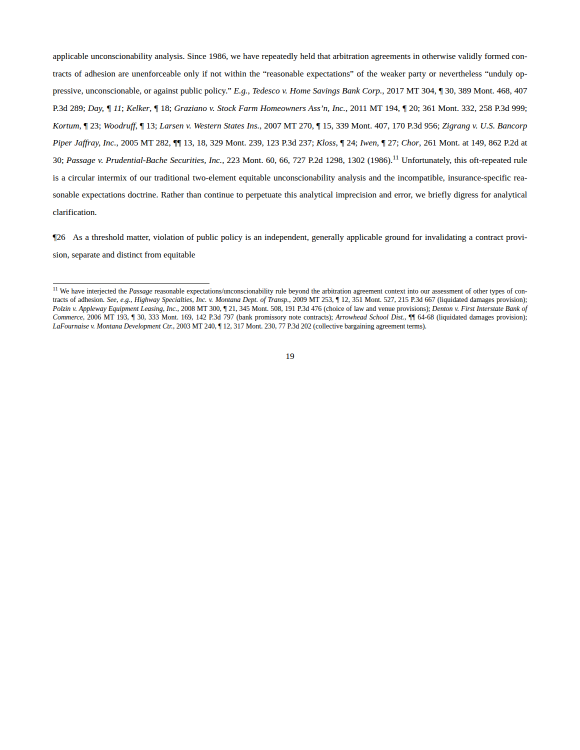applicable unconscionability analysis. Since 1986, we have repeatedly held that arbitration agreements in otherwise validly formed contracts of adhesion are unenforceable only if not within the “reasonable expectations” of the weaker party or nevertheless “unduly oppressive, unconscionable, or against public policy.” E.g., Tedesco v. Home Savings Bank Corp., 2017 MT 304, ¶ 30, 389 Mont. 468, 407 P.3d 289; Day, ¶ 11; Kelker, ¶ 18; Graziano v. Stock Farm Homeowners Ass’n, Inc., 2011 MT 194, ¶ 20; 361 Mont. 332, 258 P.3d 999; Kortum, ¶ 23; Woodruff, ¶ 13; Larsen v. Western States Ins., 2007 MT 270, ¶ 15, 339 Mont. 407, 170 P.3d 956; Zigrang v. U.S. Bancorp Piper Jaffray, Inc., 2005 MT 282, ¶¶ 13, 18, 329 Mont. 239, 123 P.3d 237; Kloss, ¶ 24; Iwen, ¶ 27; Chor, 261 Mont. at 149, 862 P.2d at 30; Passage v. Prudential-Bache Securities, Inc., 223 Mont. 60, 66, 727 P.2d 1298, 1302 (1986).11 Unfortunately, this oft-repeated rule is a circular intermix of our traditional two-element equitable unconscionability analysis and the incompatible, insurance-specific reasonable expectations doctrine. Rather than continue to perpetuate this analytical imprecision and error, we briefly digress for analytical clarification.
¶26 As a threshold matter, violation of public policy is an independent, generally applicable ground for invalidating a contract provision, separate and distinct from equitable
11 We have interjected the Passage reasonable expectations/unconscionability rule beyond the arbitration agreement context into our assessment of other types of contracts of adhesion. See, e.g., Highway Specialties, Inc. v. Montana Dept. of Transp., 2009 MT 253, ¶ 12, 351 Mont. 527, 215 P.3d 667 (liquidated damages provision); Polzin v. Appleway Equipment Leasing, Inc., 2008 MT 300, ¶ 21, 345 Mont. 508, 191 P.3d 476 (choice of law and venue provisions); Denton v. First Interstate Bank of Commerce, 2006 MT 193, ¶ 30, 333 Mont. 169, 142 P.3d 797 (bank promissory note contracts); Arrowhead School Dist., ¶¶ 64-68 (liquidated damages provision); LaFournaise v. Montana Development Ctr., 2003 MT 240, ¶ 12, 317 Mont. 230, 77 P.3d 202 (collective bargaining agreement terms).
19